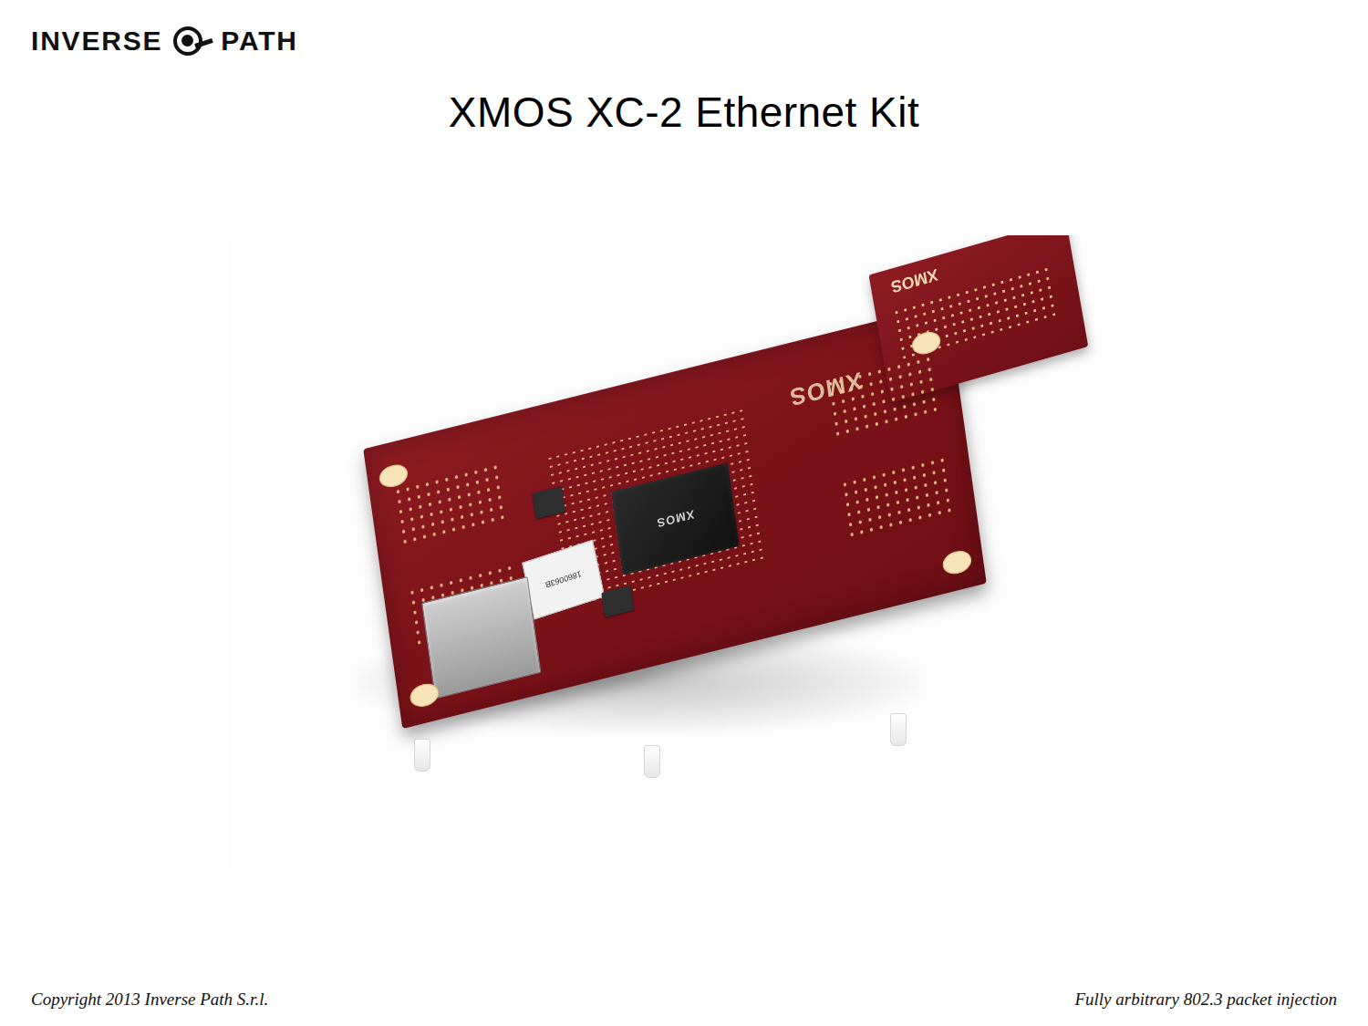INVERSE PATH
XMOS XC-2 Ethernet Kit
XMOS
XMOS
XMOS
1860063B
Copyright 2013 Inverse Path S.r.l. Fully arbitrary 802.3 packet injection